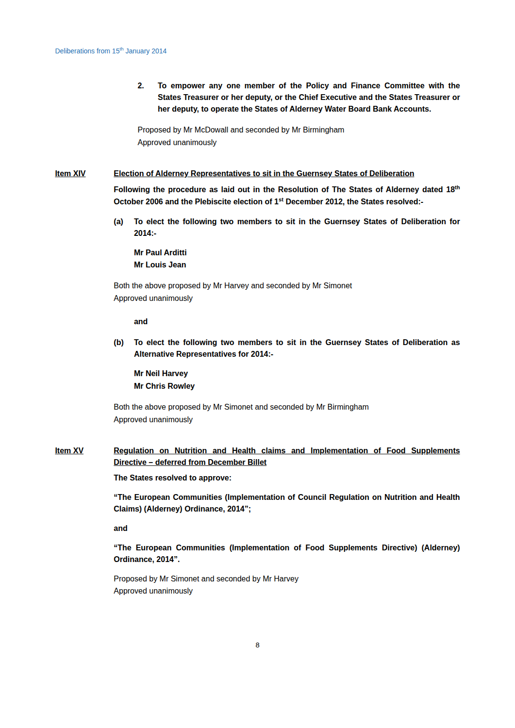Deliberations from 15th January 2014
2.
To empower any one member of the Policy and Finance Committee with the States Treasurer or her deputy, or the Chief Executive and the States Treasurer or her deputy, to operate the States of Alderney Water Board Bank Accounts.
Proposed by Mr McDowall and seconded by Mr Birmingham
Approved unanimously
Item XIV
Election of Alderney Representatives to sit in the Guernsey States of Deliberation
Following the procedure as laid out in the Resolution of The States of Alderney dated 18th October 2006 and the Plebiscite election of 1st December 2012, the States resolved:-
(a)
To elect the following two members to sit in the Guernsey States of Deliberation for 2014:-
Mr Paul Arditti
Mr Louis Jean
Both the above proposed by Mr Harvey and seconded by Mr Simonet
Approved unanimously
and
(b)
To elect the following two members to sit in the Guernsey States of Deliberation as Alternative Representatives for 2014:-
Mr Neil Harvey
Mr Chris Rowley
Both the above proposed by Mr Simonet and seconded by Mr Birmingham
Approved unanimously
Item XV
Regulation on Nutrition and Health claims and Implementation of Food Supplements Directive – deferred from December Billet
The States resolved to approve:
“The European Communities (Implementation of Council Regulation on Nutrition and Health Claims) (Alderney) Ordinance, 2014”;
and
“The European Communities (Implementation of Food Supplements Directive) (Alderney) Ordinance, 2014”.
Proposed by Mr Simonet and seconded by Mr Harvey
Approved unanimously
8